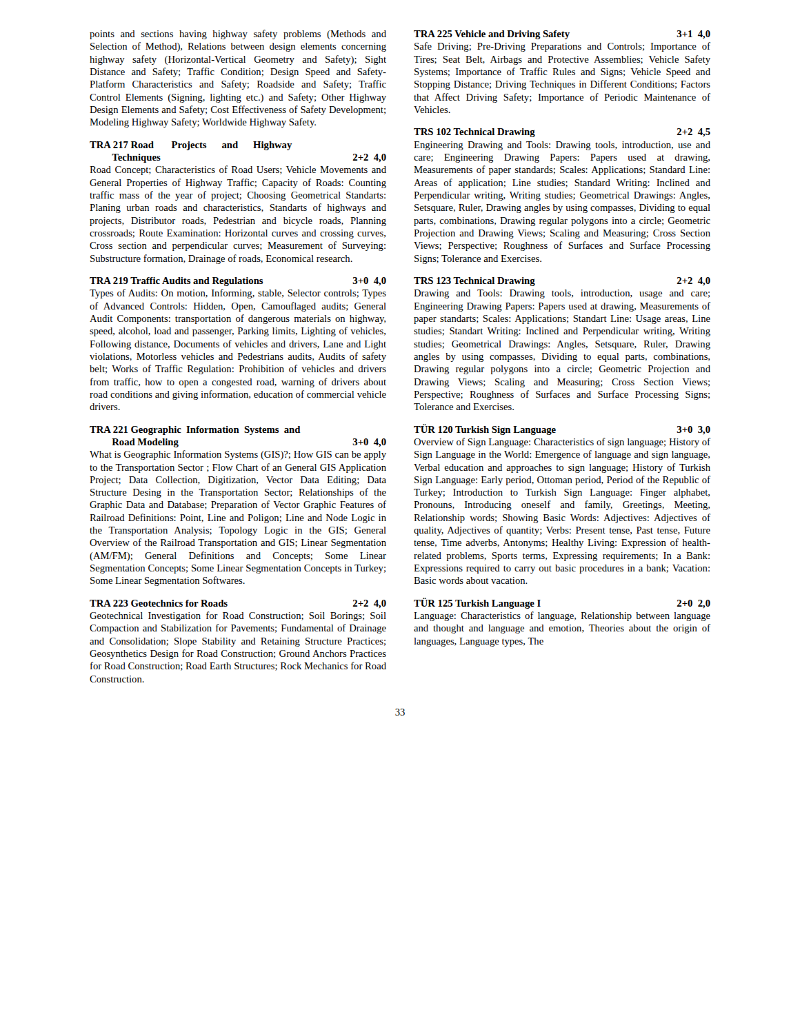points and sections having highway safety problems (Methods and Selection of Method), Relations between design elements concerning highway safety (Horizontal-Vertical Geometry and Safety); Sight Distance and Safety; Traffic Condition; Design Speed and Safety-Platform Characteristics and Safety; Roadside and Safety; Traffic Control Elements (Signing, lighting etc.) and Safety; Other Highway Design Elements and Safety; Cost Effectiveness of Safety Development; Modeling Highway Safety; Worldwide Highway Safety.
TRA 217 Road Projects and Highway Techniques 2+2 4,0
Road Concept; Characteristics of Road Users; Vehicle Movements and General Properties of Highway Traffic; Capacity of Roads: Counting traffic mass of the year of project; Choosing Geometrical Standarts: Planing urban roads and characteristics, Standarts of highways and projects, Distributor roads, Pedestrian and bicycle roads, Planning crossroads; Route Examination: Horizontal curves and crossing curves, Cross section and perpendicular curves; Measurement of Surveying: Substructure formation, Drainage of roads, Economical research.
TRA 219 Traffic Audits and Regulations 3+0 4,0
Types of Audits: On motion, Informing, stable, Selector controls; Types of Advanced Controls: Hidden, Open, Camouflaged audits; General Audit Components: transportation of dangerous materials on highway, speed, alcohol, load and passenger, Parking limits, Lighting of vehicles, Following distance, Documents of vehicles and drivers, Lane and Light violations, Motorless vehicles and Pedestrians audits, Audits of safety belt; Works of Traffic Regulation: Prohibition of vehicles and drivers from traffic, how to open a congested road, warning of drivers about road conditions and giving information, education of commercial vehicle drivers.
TRA 221 Geographic Information Systems and Road Modeling 3+0 4,0
What is Geographic Information Systems (GIS)?; How GIS can be apply to the Transportation Sector ; Flow Chart of an General GIS Application Project; Data Collection, Digitization, Vector Data Editing; Data Structure Desing in the Transportation Sector; Relationships of the Graphic Data and Database; Preparation of Vector Graphic Features of Railroad Definitions: Point, Line and Poligon; Line and Node Logic in the Transportation Analysis; Topology Logic in the GIS; General Overview of the Railroad Transportation and GIS; Linear Segmentation (AM/FM); General Definitions and Concepts; Some Linear Segmentation Concepts; Some Linear Segmentation Concepts in Turkey; Some Linear Segmentation Softwares.
TRA 223 Geotechnics for Roads 2+2 4,0
Geotechnical Investigation for Road Construction; Soil Borings; Soil Compaction and Stabilization for Pavements; Fundamental of Drainage and Consolidation; Slope Stability and Retaining Structure Practices; Geosynthetics Design for Road Construction; Ground Anchors Practices for Road Construction; Road Earth Structures; Rock Mechanics for Road Construction.
TRA 225 Vehicle and Driving Safety 3+1 4,0
Safe Driving; Pre-Driving Preparations and Controls; Importance of Tires; Seat Belt, Airbags and Protective Assemblies; Vehicle Safety Systems; Importance of Traffic Rules and Signs; Vehicle Speed and Stopping Distance; Driving Techniques in Different Conditions; Factors that Affect Driving Safety; Importance of Periodic Maintenance of Vehicles.
TRS 102 Technical Drawing 2+2 4,5
Engineering Drawing and Tools: Drawing tools, introduction, use and care; Engineering Drawing Papers: Papers used at drawing, Measurements of paper standards; Scales: Applications; Standard Line: Areas of application; Line studies; Standard Writing: Inclined and Perpendicular writing, Writing studies; Geometrical Drawings: Angles, Setsquare, Ruler, Drawing angles by using compasses, Dividing to equal parts, combinations, Drawing regular polygons into a circle; Geometric Projection and Drawing Views; Scaling and Measuring; Cross Section Views; Perspective; Roughness of Surfaces and Surface Processing Signs; Tolerance and Exercises.
TRS 123 Technical Drawing 2+2 4,0
Drawing and Tools: Drawing tools, introduction, usage and care; Engineering Drawing Papers: Papers used at drawing, Measurements of paper standarts; Scales: Applications; Standart Line: Usage areas, Line studies; Standart Writing: Inclined and Perpendicular writing, Writing studies; Geometrical Drawings: Angles, Setsquare, Ruler, Drawing angles by using compasses, Dividing to equal parts, combinations, Drawing regular polygons into a circle; Geometric Projection and Drawing Views; Scaling and Measuring; Cross Section Views; Perspective; Roughness of Surfaces and Surface Processing Signs; Tolerance and Exercises.
TÜR 120 Turkish Sign Language 3+0 3,0
Overview of Sign Language: Characteristics of sign language; History of Sign Language in the World: Emergence of language and sign language, Verbal education and approaches to sign language; History of Turkish Sign Language: Early period, Ottoman period, Period of the Republic of Turkey; Introduction to Turkish Sign Language: Finger alphabet, Pronouns, Introducing oneself and family, Greetings, Meeting, Relationship words; Showing Basic Words: Adjectives: Adjectives of quality, Adjectives of quantity; Verbs: Present tense, Past tense, Future tense, Time adverbs, Antonyms; Healthy Living: Expression of health-related problems, Sports terms, Expressing requirements; In a Bank: Expressions required to carry out basic procedures in a bank; Vacation: Basic words about vacation.
TÜR 125 Turkish Language I 2+0 2,0
Language: Characteristics of language, Relationship between language and thought and language and emotion, Theories about the origin of languages, Language types, The
33